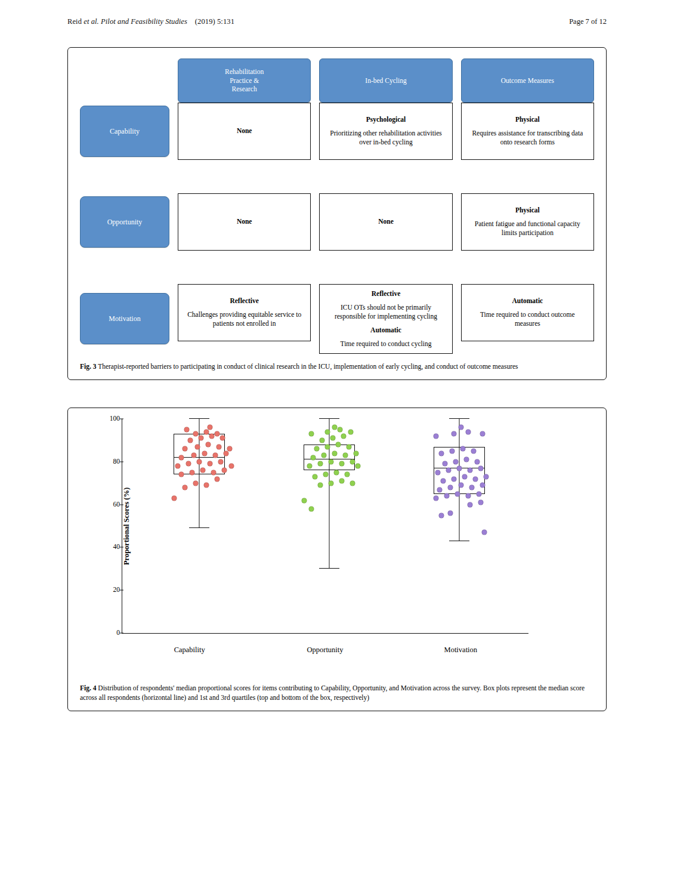Reid et al. Pilot and Feasibility Studies (2019) 5:131
Page 7 of 12
Rehabilitation
Practice &
Research
In-bed Cycling
Outcome Measures
Capability
None
Psychological
Prioritizing other rehabilitation activities over in-bed cycling
Physical
Requires assistance for transcribing data onto research forms
Opportunity
None
None
Physical
Patient fatigue and functional capacity limits participation
Motivation
Reflective
Challenges providing equitable service to patients not enrolled in
Reflective
ICU OTs should not be primarily responsible for implementing cycling
Automatic
Time required to conduct cycling
Automatic
Time required to conduct outcome measures
Fig. 3 Therapist-reported barriers to participating in conduct of clinical research in the ICU, implementation of early cycling, and conduct of outcome measures
Proportional Scores (%)
100
80
60
40
20
0
Capability Opportunity Motivation
Fig. 4 Distribution of respondents' median proportional scores for items contributing to Capability, Opportunity, and Motivation across the survey. Box plots represent the median score across all respondents (horizontal line) and 1st and 3rd quartiles (top and bottom of the box, respectively)